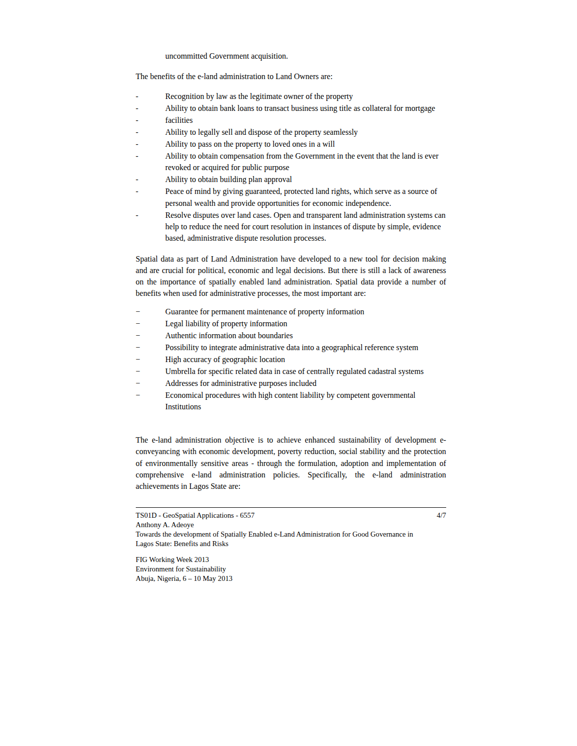uncommitted Government acquisition.
The benefits of the e-land administration to Land Owners are:
Recognition by law as the legitimate owner of the property
Ability to obtain bank loans to transact business using title as collateral for mortgage
facilities
Ability to legally sell and dispose of the property seamlessly
Ability to pass on the property to loved ones in a will
Ability to obtain compensation from the Government in the event that the land is ever revoked or acquired for public purpose
Ability to obtain building plan approval
Peace of mind by giving guaranteed, protected land rights, which serve as a source of personal wealth and provide opportunities for economic independence.
Resolve disputes over land cases. Open and transparent land administration systems can help to reduce the need for court resolution in instances of dispute by simple, evidence based, administrative dispute resolution processes.
Spatial data as part of Land Administration have developed to a new tool for decision making and are crucial for political, economic and legal decisions. But there is still a lack of awareness on the importance of spatially enabled land administration. Spatial data provide a number of benefits when used for administrative processes, the most important are:
Guarantee for permanent maintenance of property information
Legal liability of property information
Authentic information about boundaries
Possibility to integrate administrative data into a geographical reference system
High accuracy of geographic location
Umbrella for specific related data in case of centrally regulated cadastral systems
Addresses for administrative purposes included
Economical procedures with high content liability by competent governmental Institutions
The e-land administration objective is to achieve enhanced sustainability of development e-conveyancing with economic development, poverty reduction, social stability and the protection of environmentally sensitive areas - through the formulation, adoption and implementation of comprehensive e-land administration policies. Specifically, the e-land administration achievements in Lagos State are:
TS01D - GeoSpatial Applications - 6557
Anthony A. Adeoye
Towards the development of Spatially Enabled e-Land Administration for Good Governance in Lagos State: Benefits and Risks
4/7
FIG Working Week 2013
Environment for Sustainability
Abuja, Nigeria, 6 – 10 May 2013